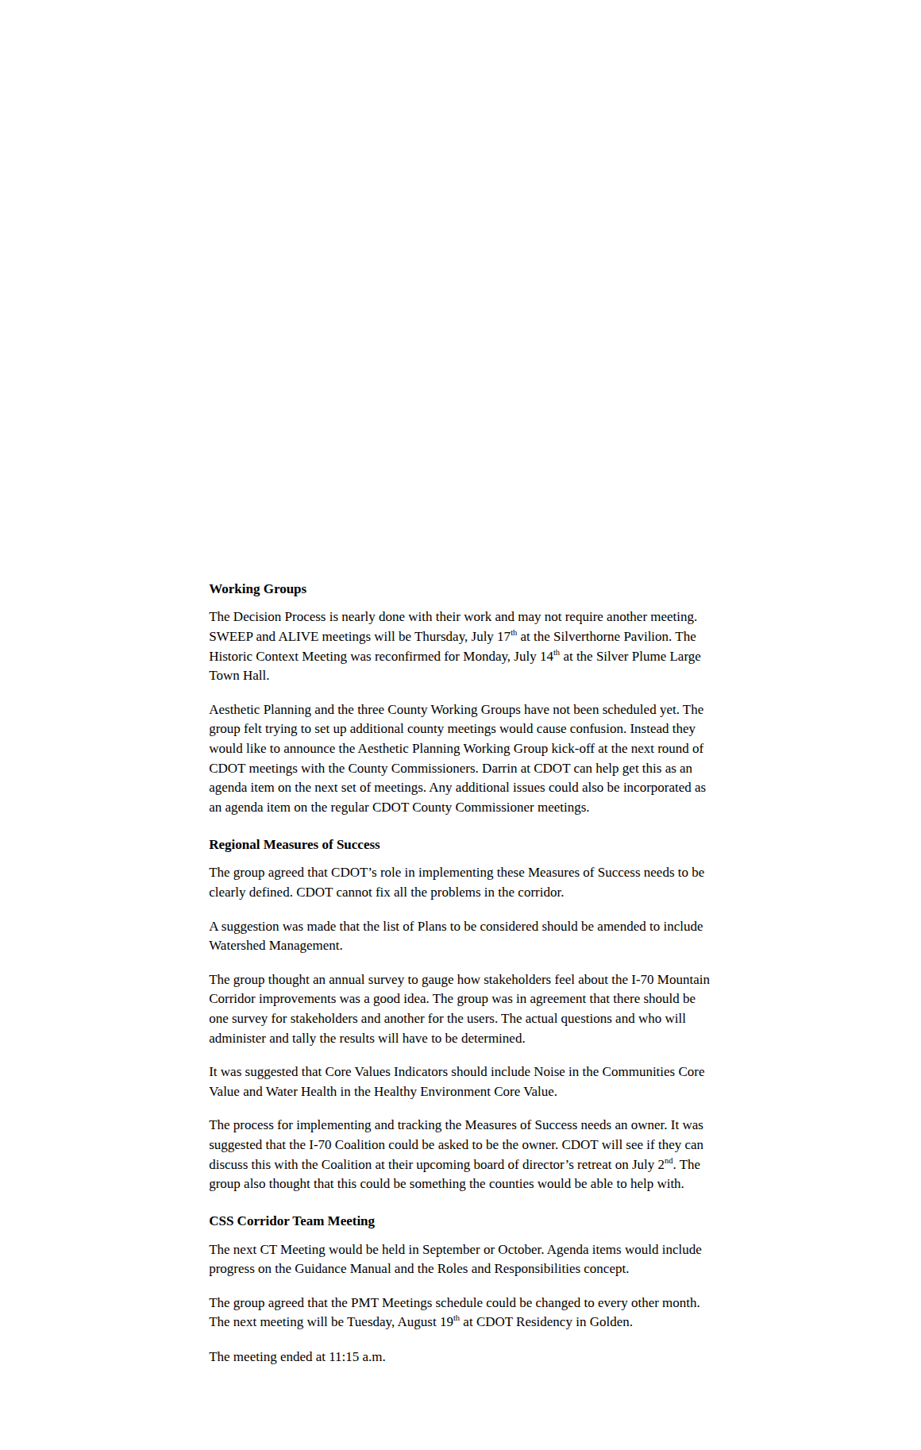Working Groups
The Decision Process is nearly done with their work and may not require another meeting. SWEEP and ALIVE meetings will be Thursday, July 17th at the Silverthorne Pavilion. The Historic Context Meeting was reconfirmed for Monday, July 14th at the Silver Plume Large Town Hall.
Aesthetic Planning and the three County Working Groups have not been scheduled yet. The group felt trying to set up additional county meetings would cause confusion. Instead they would like to announce the Aesthetic Planning Working Group kick-off at the next round of CDOT meetings with the County Commissioners. Darrin at CDOT can help get this as an agenda item on the next set of meetings. Any additional issues could also be incorporated as an agenda item on the regular CDOT County Commissioner meetings.
Regional Measures of Success
The group agreed that CDOT’s role in implementing these Measures of Success needs to be clearly defined. CDOT cannot fix all the problems in the corridor.
A suggestion was made that the list of Plans to be considered should be amended to include Watershed Management.
The group thought an annual survey to gauge how stakeholders feel about the I-70 Mountain Corridor improvements was a good idea. The group was in agreement that there should be one survey for stakeholders and another for the users. The actual questions and who will administer and tally the results will have to be determined.
It was suggested that Core Values Indicators should include Noise in the Communities Core Value and Water Health in the Healthy Environment Core Value.
The process for implementing and tracking the Measures of Success needs an owner. It was suggested that the I-70 Coalition could be asked to be the owner. CDOT will see if they can discuss this with the Coalition at their upcoming board of director’s retreat on July 2nd. The group also thought that this could be something the counties would be able to help with.
CSS Corridor Team Meeting
The next CT Meeting would be held in September or October. Agenda items would include progress on the Guidance Manual and the Roles and Responsibilities concept.
The group agreed that the PMT Meetings schedule could be changed to every other month. The next meeting will be Tuesday, August 19th at CDOT Residency in Golden.
The meeting ended at 11:15 a.m.